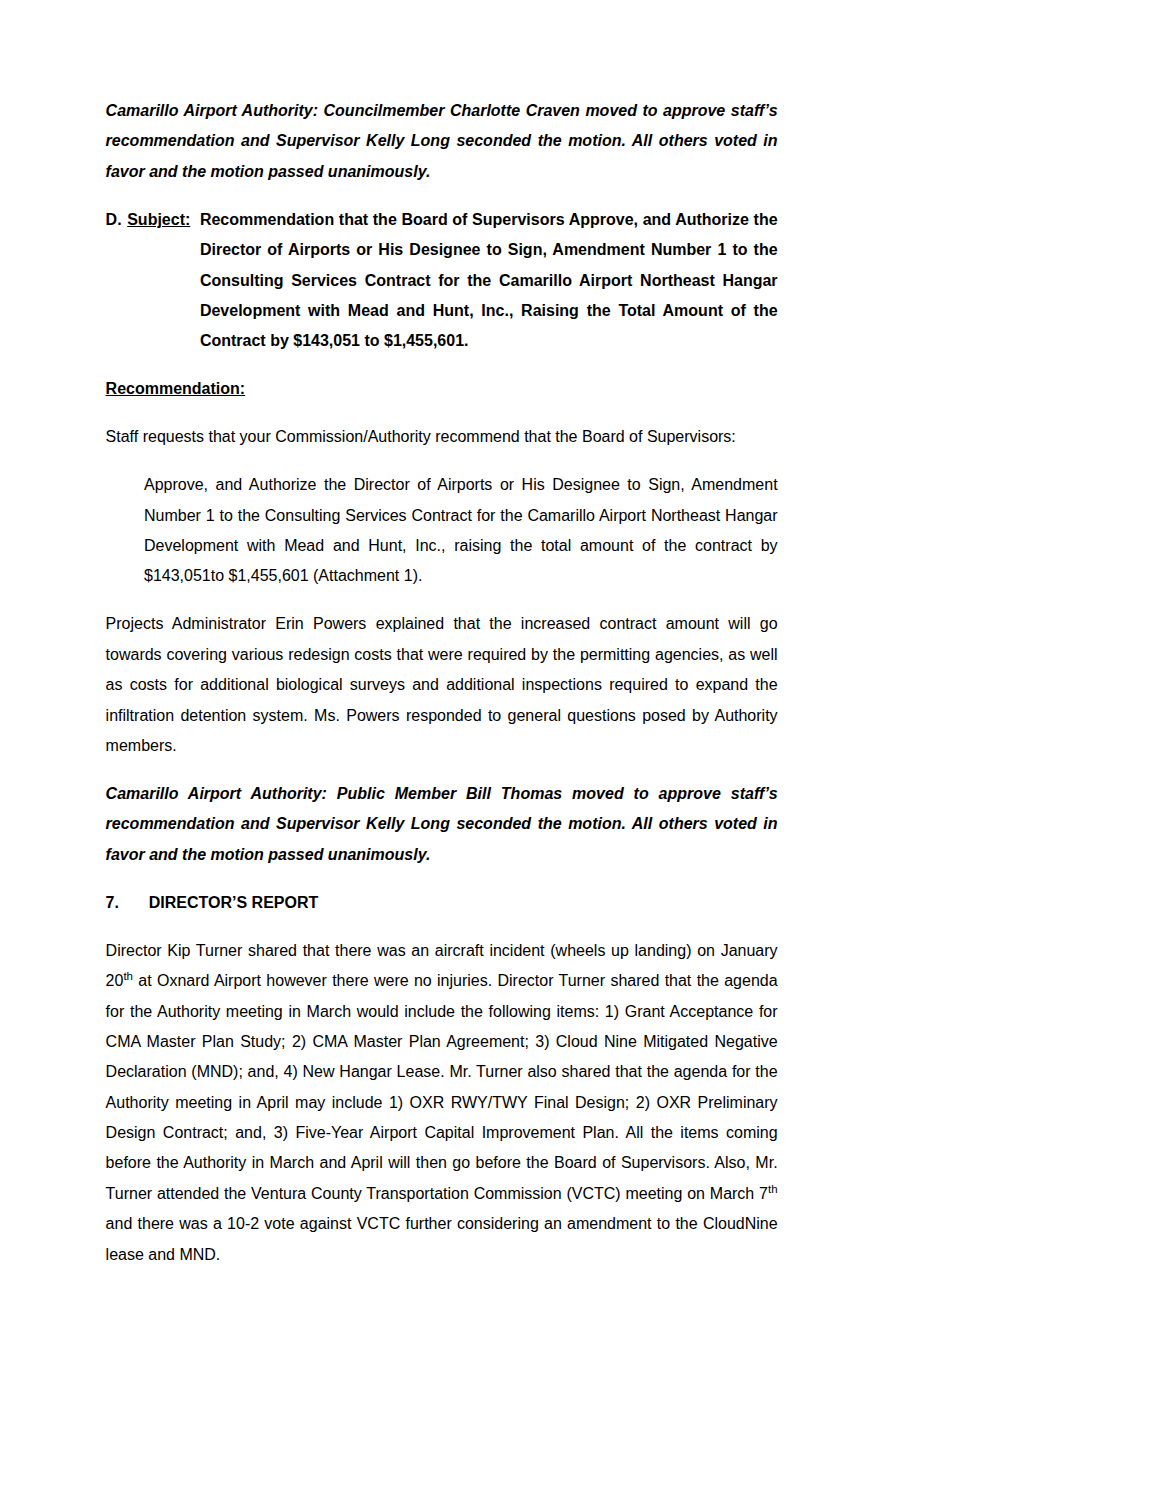Camarillo Airport Authority: Councilmember Charlotte Craven moved to approve staff’s recommendation and Supervisor Kelly Long seconded the motion. All others voted in favor and the motion passed unanimously.
D. Subject: Recommendation that the Board of Supervisors Approve, and Authorize the Director of Airports or His Designee to Sign, Amendment Number 1 to the Consulting Services Contract for the Camarillo Airport Northeast Hangar Development with Mead and Hunt, Inc., Raising the Total Amount of the Contract by $143,051 to $1,455,601.
Recommendation:
Staff requests that your Commission/Authority recommend that the Board of Supervisors:
Approve, and Authorize the Director of Airports or His Designee to Sign, Amendment Number 1 to the Consulting Services Contract for the Camarillo Airport Northeast Hangar Development with Mead and Hunt, Inc., raising the total amount of the contract by $143,051to $1,455,601 (Attachment 1).
Projects Administrator Erin Powers explained that the increased contract amount will go towards covering various redesign costs that were required by the permitting agencies, as well as costs for additional biological surveys and additional inspections required to expand the infiltration detention system. Ms. Powers responded to general questions posed by Authority members.
Camarillo Airport Authority: Public Member Bill Thomas moved to approve staff’s recommendation and Supervisor Kelly Long seconded the motion. All others voted in favor and the motion passed unanimously.
7. DIRECTOR’S REPORT
Director Kip Turner shared that there was an aircraft incident (wheels up landing) on January 20th at Oxnard Airport however there were no injuries. Director Turner shared that the agenda for the Authority meeting in March would include the following items: 1) Grant Acceptance for CMA Master Plan Study; 2) CMA Master Plan Agreement; 3) Cloud Nine Mitigated Negative Declaration (MND); and, 4) New Hangar Lease. Mr. Turner also shared that the agenda for the Authority meeting in April may include 1) OXR RWY/TWY Final Design; 2) OXR Preliminary Design Contract; and, 3) Five-Year Airport Capital Improvement Plan. All the items coming before the Authority in March and April will then go before the Board of Supervisors. Also, Mr. Turner attended the Ventura County Transportation Commission (VCTC) meeting on March 7th and there was a 10-2 vote against VCTC further considering an amendment to the CloudNine lease and MND.